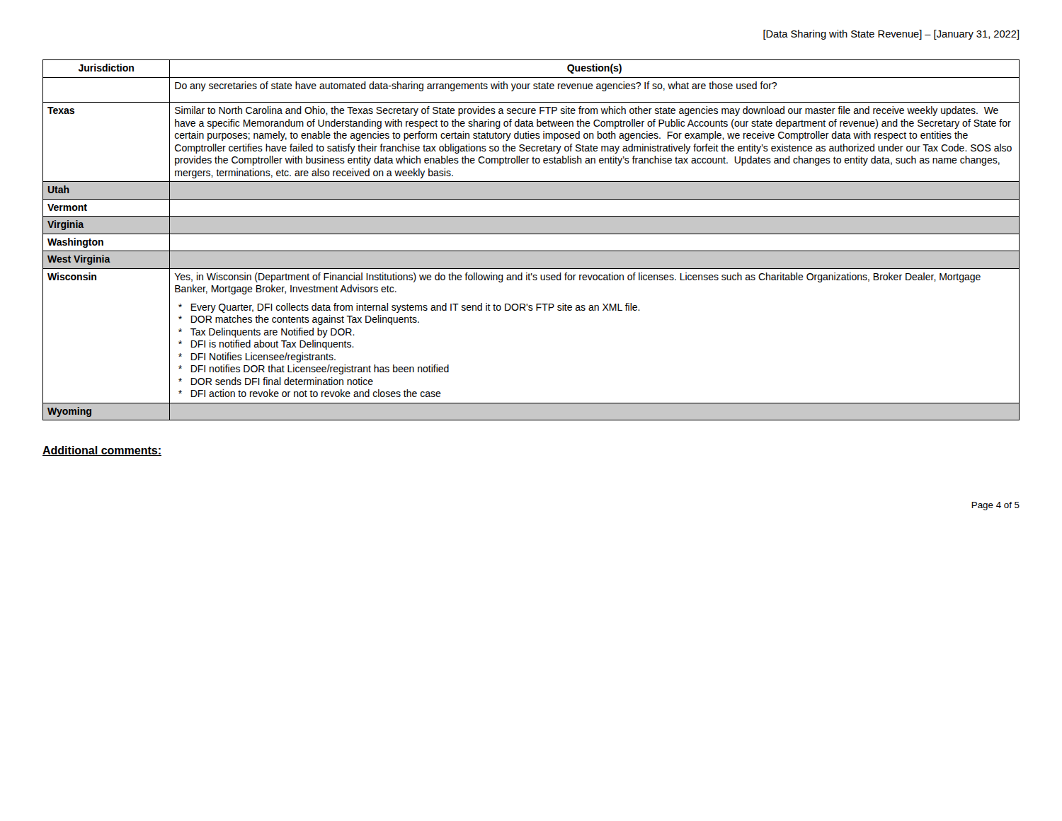[Data Sharing with State Revenue] – [January 31, 2022]
| Jurisdiction | Question(s) |
| --- | --- |
| | Do any secretaries of state have automated data-sharing arrangements with your state revenue agencies? If so, what are those used for? |
| Texas | Similar to North Carolina and Ohio, the Texas Secretary of State provides a secure FTP site from which other state agencies may download our master file and receive weekly updates. We have a specific Memorandum of Understanding with respect to the sharing of data between the Comptroller of Public Accounts (our state department of revenue) and the Secretary of State for certain purposes; namely, to enable the agencies to perform certain statutory duties imposed on both agencies. For example, we receive Comptroller data with respect to entities the Comptroller certifies have failed to satisfy their franchise tax obligations so the Secretary of State may administratively forfeit the entity’s existence as authorized under our Tax Code. SOS also provides the Comptroller with business entity data which enables the Comptroller to establish an entity’s franchise tax account. Updates and changes to entity data, such as name changes, mergers, terminations, etc. are also received on a weekly basis. |
| Utah | |
| Vermont | |
| Virginia | |
| Washington | |
| West Virginia | |
| Wisconsin | Yes, in Wisconsin (Department of Financial Institutions) we do the following and it's used for revocation of licenses. Licenses such as Charitable Organizations, Broker Dealer, Mortgage Banker, Mortgage Broker, Investment Advisors etc. Every Quarter, DFI collects data from internal systems and IT send it to DOR's FTP site as an XML file. DOR matches the contents against Tax Delinquents. Tax Delinquents are Notified by DOR. DFI is notified about Tax Delinquents. DFI Notifies Licensee/registrants. DFI notifies DOR that Licensee/registrant has been notified DOR sends DFI final determination notice DFI action to revoke or not to revoke and closes the case |
| Wyoming | |
Additional comments:
Page 4 of 5